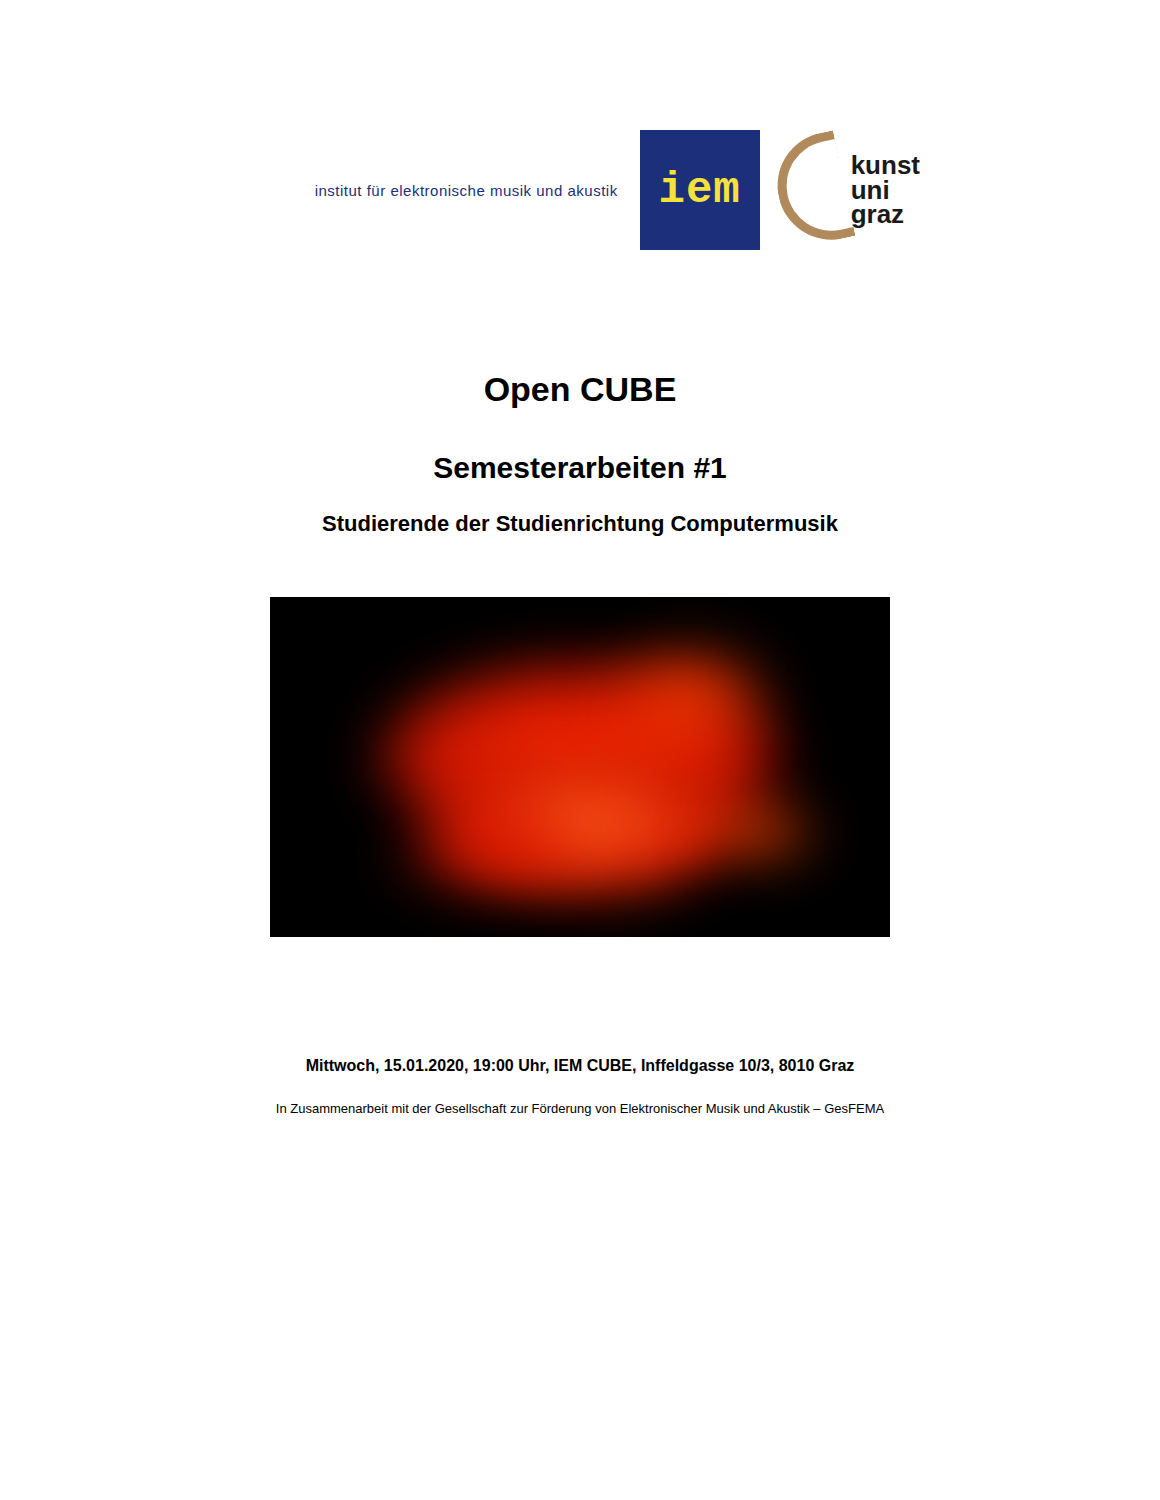institut für elektronische musik und akustik
iem
kunst
uni
graz
Open CUBE
Semesterarbeiten #1
Studierende der Studienrichtung Computermusik
Mittwoch, 15.01.2020, 19:00 Uhr, IEM CUBE, Inffeldgasse 10/3, 8010 Graz
In Zusammenarbeit mit der Gesellschaft zur Förderung von Elektronischer Musik und Akustik – GesFEMA